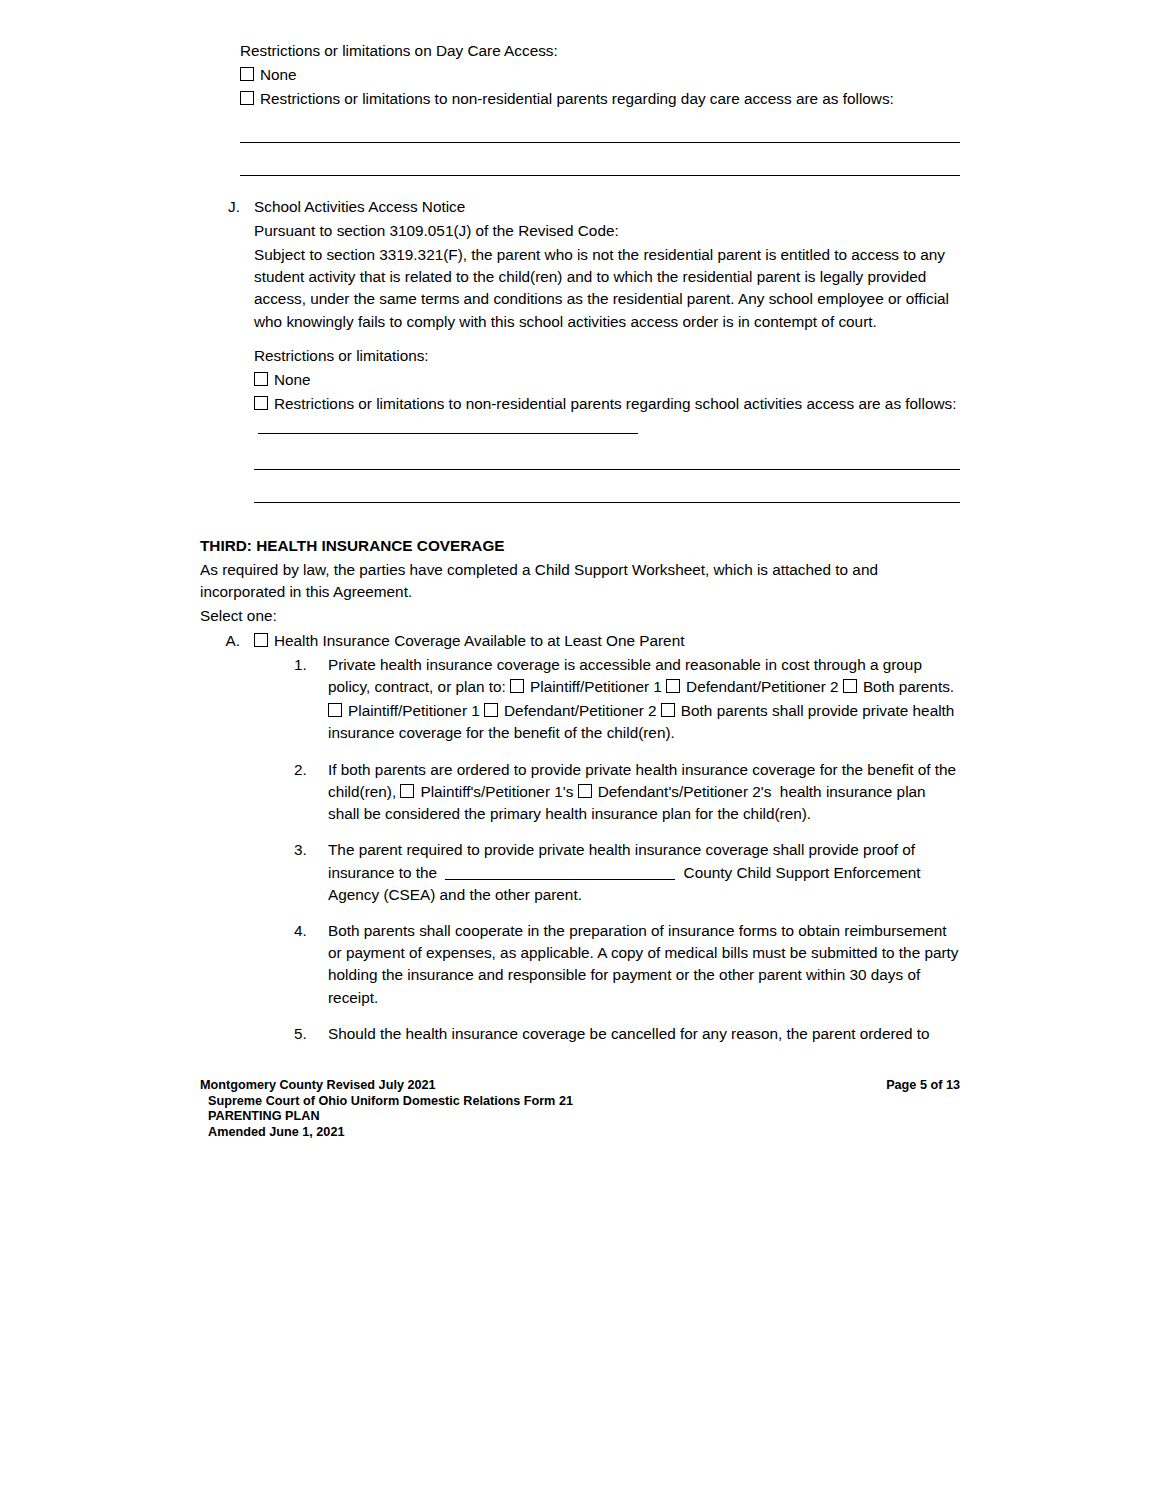Restrictions or limitations on Day Care Access:
None
Restrictions or limitations to non-residential parents regarding day care access are as follows:
J.
School Activities Access Notice
Pursuant to section 3109.051(J) of the Revised Code:
Subject to section 3319.321(F), the parent who is not the residential parent is entitled to access to any student activity that is related to the child(ren) and to which the residential parent is legally provided access, under the same terms and conditions as the residential parent. Any school employee or official who knowingly fails to comply with this school activities access order is in contempt of court.
Restrictions or limitations:
None
Restrictions or limitations to non-residential parents regarding school activities access are as follows:
THIRD: HEALTH INSURANCE COVERAGE
As required by law, the parties have completed a Child Support Worksheet, which is attached to and incorporated in this Agreement.
Select one:
A.
Health Insurance Coverage Available to at Least One Parent
1.
Private health insurance coverage is accessible and reasonable in cost through a group policy, contract, or plan to: Plaintiff/Petitioner 1 Defendant/Petitioner 2 Both parents.
Plaintiff/Petitioner 1 Defendant/Petitioner 2 Both parents shall provide private health insurance coverage for the benefit of the child(ren).
2.
If both parents are ordered to provide private health insurance coverage for the benefit of the child(ren), Plaintiff's/Petitioner 1's Defendant's/Petitioner 2's health insurance plan shall be considered the primary health insurance plan for the child(ren).
3.
The parent required to provide private health insurance coverage shall provide proof of insurance to the County Child Support Enforcement Agency (CSEA) and the other parent.
4.
Both parents shall cooperate in the preparation of insurance forms to obtain reimbursement or payment of expenses, as applicable. A copy of medical bills must be submitted to the party holding the insurance and responsible for payment or the other parent within 30 days of receipt.
5.
Should the health insurance coverage be cancelled for any reason, the parent ordered to
Page 5 of 13
Montgomery County Revised July 2021
Supreme Court of Ohio Uniform Domestic Relations Form 21
PARENTING PLAN
Amended June 1, 2021